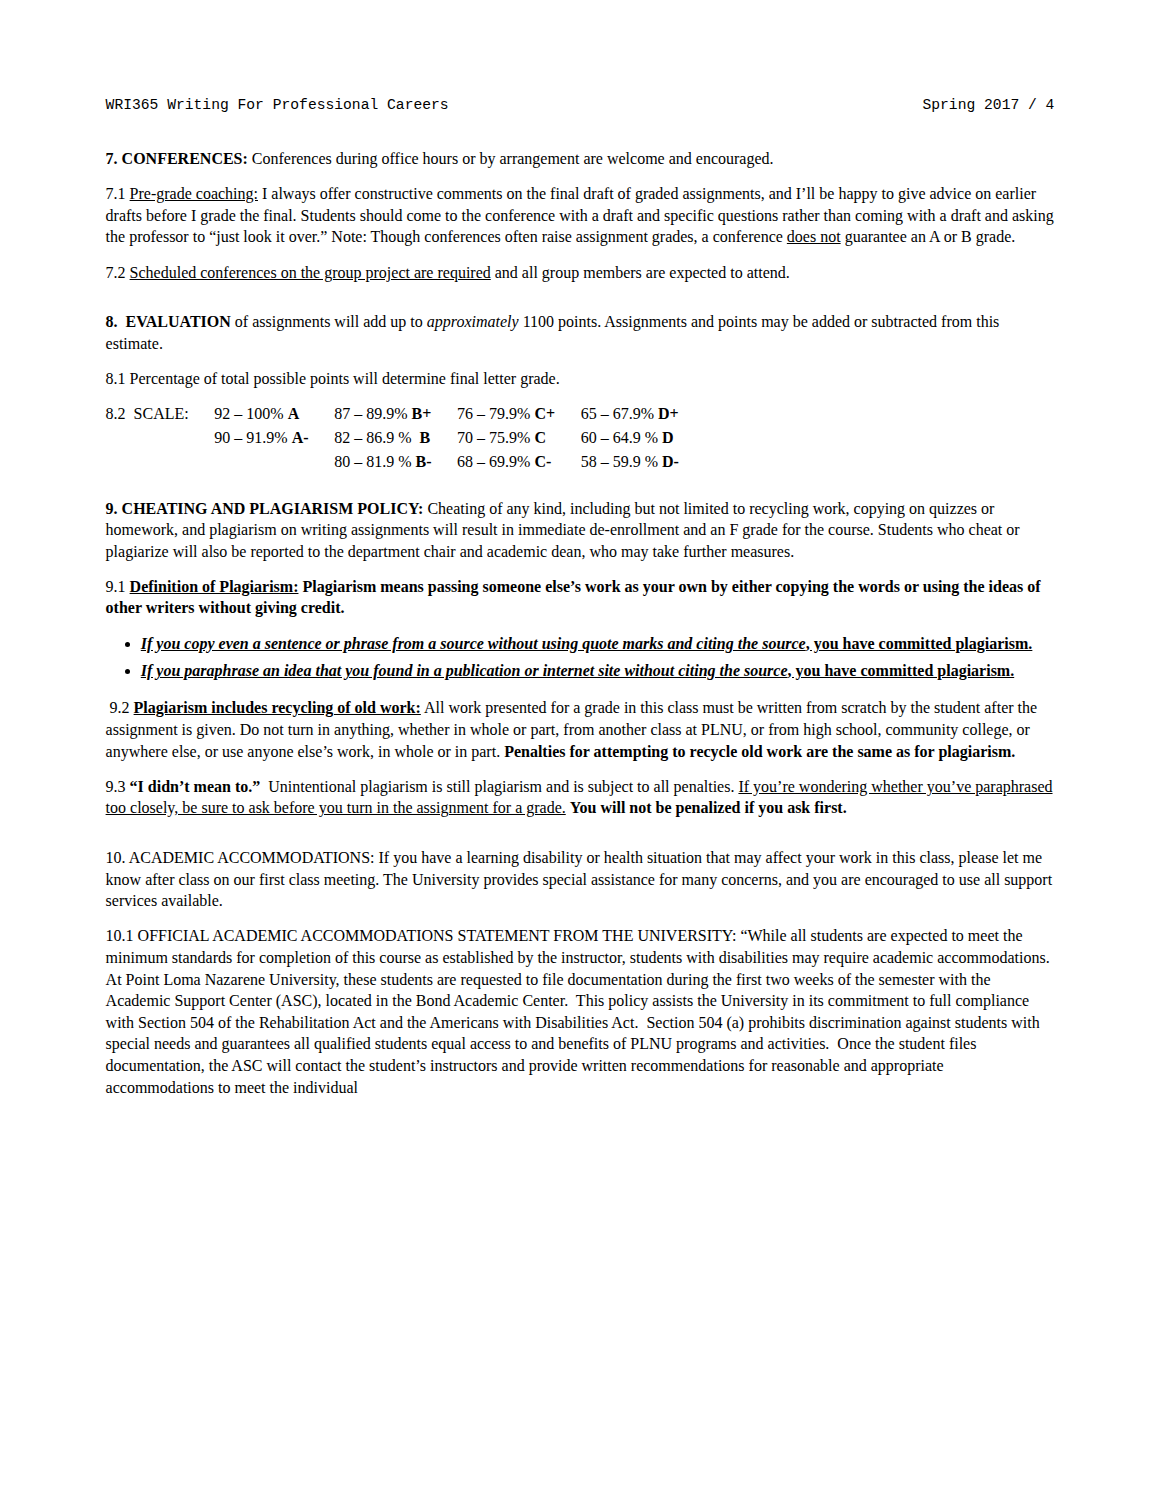WRI365 Writing For Professional Careers Spring 2017 / 4
7. CONFERENCES: Conferences during office hours or by arrangement are welcome and encouraged.
7.1 Pre-grade coaching: I always offer constructive comments on the final draft of graded assignments, and I’ll be happy to give advice on earlier drafts before I grade the final. Students should come to the conference with a draft and specific questions rather than coming with a draft and asking the professor to “just look it over.” Note: Though conferences often raise assignment grades, a conference does not guarantee an A or B grade.
7.2 Scheduled conferences on the group project are required and all group members are expected to attend.
8. EVALUATION of assignments will add up to approximately 1100 points. Assignments and points may be added or subtracted from this estimate.
8.1 Percentage of total possible points will determine final letter grade.
| 8.2 SCALE: | 92 – 100% A | 87 – 89.9% B+ | 76 – 79.9% C+ | 65 – 67.9% D+ |
| | 90 – 91.9% A- | 82 – 86.9 % B | 70 – 75.9% C | 60 – 64.9 % D |
| | | 80 – 81.9 % B- | 68 – 69.9% C- | 58 – 59.9 % D- |
9. CHEATING AND PLAGIARISM POLICY: Cheating of any kind, including but not limited to recycling work, copying on quizzes or homework, and plagiarism on writing assignments will result in immediate de-enrollment and an F grade for the course. Students who cheat or plagiarize will also be reported to the department chair and academic dean, who may take further measures.
9.1 Definition of Plagiarism: Plagiarism means passing someone else’s work as your own by either copying the words or using the ideas of other writers without giving credit.
If you copy even a sentence or phrase from a source without using quote marks and citing the source, you have committed plagiarism.
If you paraphrase an idea that you found in a publication or internet site without citing the source, you have committed plagiarism.
9.2 Plagiarism includes recycling of old work: All work presented for a grade in this class must be written from scratch by the student after the assignment is given. Do not turn in anything, whether in whole or part, from another class at PLNU, or from high school, community college, or anywhere else, or use anyone else’s work, in whole or in part. Penalties for attempting to recycle old work are the same as for plagiarism.
9.3 “I didn’t mean to.” Unintentional plagiarism is still plagiarism and is subject to all penalties. If you’re wondering whether you’ve paraphrased too closely, be sure to ask before you turn in the assignment for a grade. You will not be penalized if you ask first.
10. ACADEMIC ACCOMMODATIONS: If you have a learning disability or health situation that may affect your work in this class, please let me know after class on our first class meeting. The University provides special assistance for many concerns, and you are encouraged to use all support services available.
10.1 OFFICIAL ACADEMIC ACCOMMODATIONS STATEMENT FROM THE UNIVERSITY: “While all students are expected to meet the minimum standards for completion of this course as established by the instructor, students with disabilities may require academic accommodations. At Point Loma Nazarene University, these students are requested to file documentation during the first two weeks of the semester with the Academic Support Center (ASC), located in the Bond Academic Center. This policy assists the University in its commitment to full compliance with Section 504 of the Rehabilitation Act and the Americans with Disabilities Act. Section 504 (a) prohibits discrimination against students with special needs and guarantees all qualified students equal access to and benefits of PLNU programs and activities. Once the student files documentation, the ASC will contact the student’s instructors and provide written recommendations for reasonable and appropriate accommodations to meet the individual